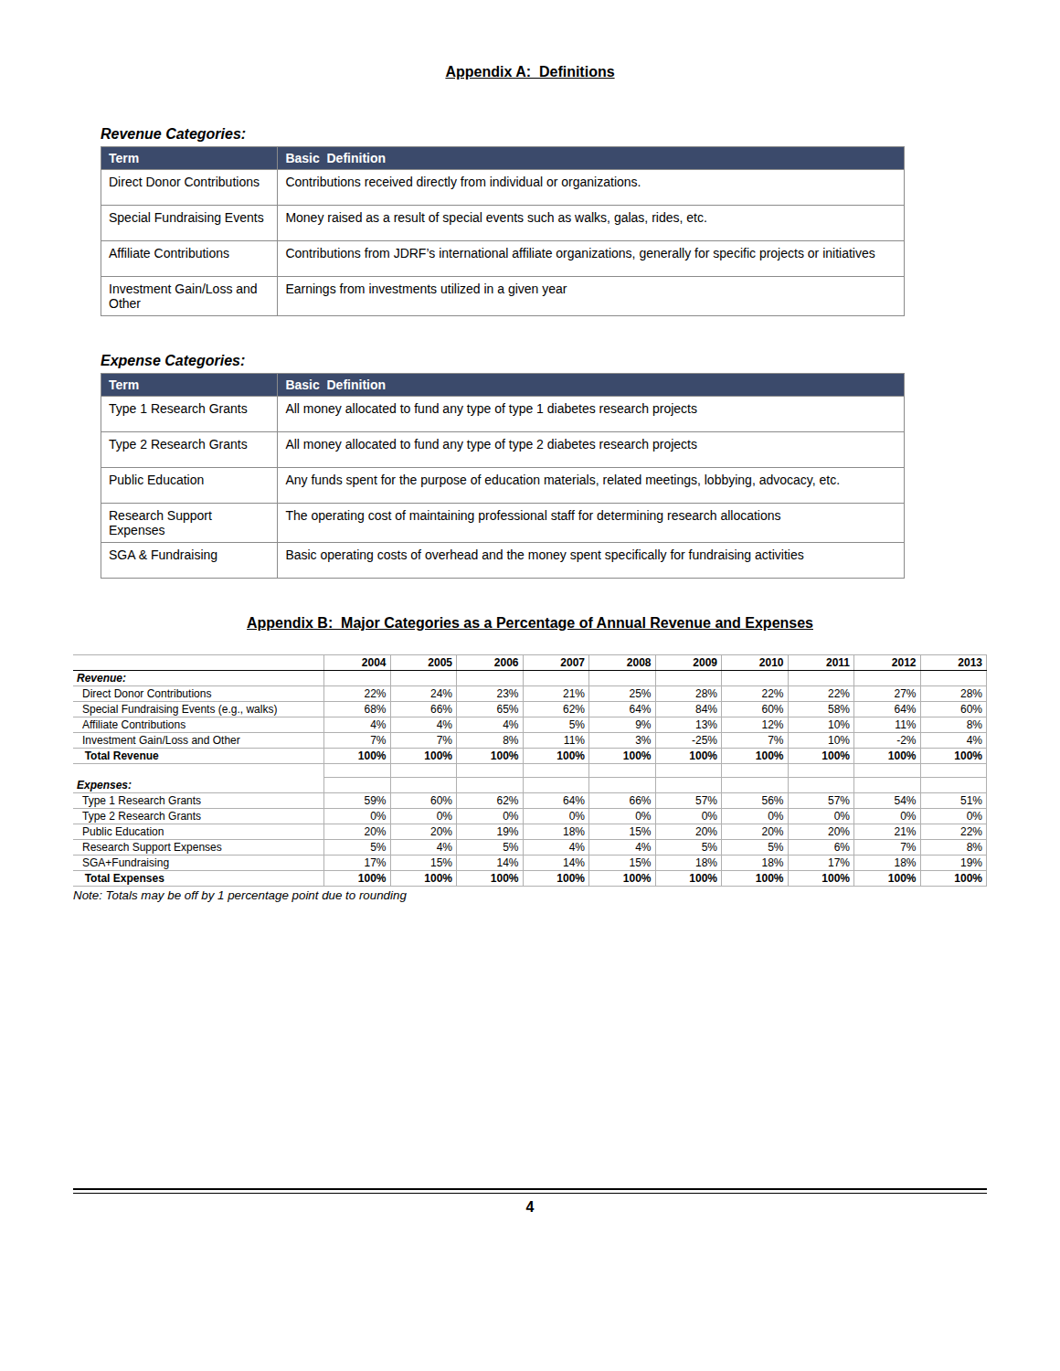Appendix A: Definitions
Revenue Categories:
| Term | Basic Definition |
| --- | --- |
| Direct Donor Contributions | Contributions received directly from individual or organizations. |
| Special Fundraising Events | Money raised as a result of special events such as walks, galas, rides, etc. |
| Affiliate Contributions | Contributions from JDRF’s international affiliate organizations, generally for specific projects or initiatives |
| Investment Gain/Loss and Other | Earnings from investments utilized in a given year |
Expense Categories:
| Term | Basic Definition |
| --- | --- |
| Type 1 Research Grants | All money allocated to fund any type of type 1 diabetes research projects |
| Type 2 Research Grants | All money allocated to fund any type of type 2 diabetes research projects |
| Public Education | Any funds spent for the purpose of education materials, related meetings, lobbying, advocacy, etc. |
| Research Support Expenses | The operating cost of maintaining professional staff for determining research allocations |
| SGA & Fundraising | Basic operating costs of overhead and the money spent specifically for fundraising activities |
Appendix B: Major Categories as a Percentage of Annual Revenue and Expenses
| | 2004 | 2005 | 2006 | 2007 | 2008 | 2009 | 2010 | 2011 | 2012 | 2013 |
| --- | --- | --- | --- | --- | --- | --- | --- | --- | --- | --- |
| Revenue: | | | | | | | | | | |
| Direct Donor Contributions | 22% | 24% | 23% | 21% | 25% | 28% | 22% | 22% | 27% | 28% |
| Special Fundraising Events (e.g., walks) | 68% | 66% | 65% | 62% | 64% | 84% | 60% | 58% | 64% | 60% |
| Affiliate Contributions | 4% | 4% | 4% | 5% | 9% | 13% | 12% | 10% | 11% | 8% |
| Investment Gain/Loss and Other | 7% | 7% | 8% | 11% | 3% | -25% | 7% | 10% | -2% | 4% |
| Total Revenue | 100% | 100% | 100% | 100% | 100% | 100% | 100% | 100% | 100% | 100% |
| Expenses: | | | | | | | | | | |
| Type 1 Research Grants | 59% | 60% | 62% | 64% | 66% | 57% | 56% | 57% | 54% | 51% |
| Type 2 Research Grants | 0% | 0% | 0% | 0% | 0% | 0% | 0% | 0% | 0% | 0% |
| Public Education | 20% | 20% | 19% | 18% | 15% | 20% | 20% | 20% | 21% | 22% |
| Research Support Expenses | 5% | 4% | 5% | 4% | 4% | 5% | 5% | 6% | 7% | 8% |
| SGA+Fundraising | 17% | 15% | 14% | 14% | 15% | 18% | 18% | 17% | 18% | 19% |
| Total Expenses | 100% | 100% | 100% | 100% | 100% | 100% | 100% | 100% | 100% | 100% |
Note: Totals may be off by 1 percentage point due to rounding
4